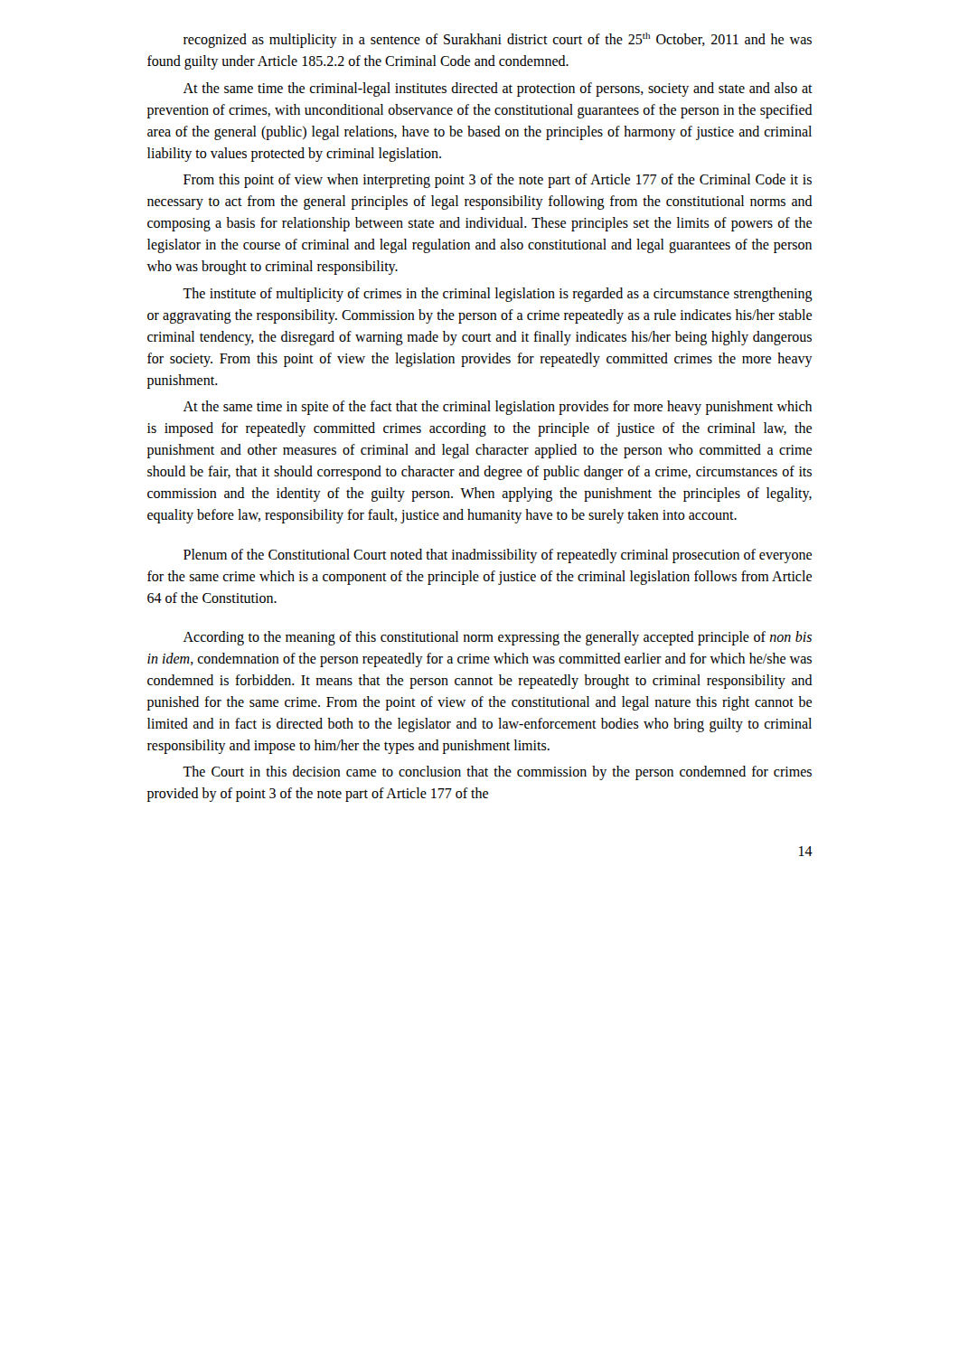recognized as multiplicity in a sentence of Surakhani district court of the 25th October, 2011 and he was found guilty under Article 185.2.2 of the Criminal Code and condemned.
At the same time the criminal-legal institutes directed at protection of persons, society and state and also at prevention of crimes, with unconditional observance of the constitutional guarantees of the person in the specified area of the general (public) legal relations, have to be based on the principles of harmony of justice and criminal liability to values protected by criminal legislation.
From this point of view when interpreting point 3 of the note part of Article 177 of the Criminal Code it is necessary to act from the general principles of legal responsibility following from the constitutional norms and composing a basis for relationship between state and individual. These principles set the limits of powers of the legislator in the course of criminal and legal regulation and also constitutional and legal guarantees of the person who was brought to criminal responsibility.
The institute of multiplicity of crimes in the criminal legislation is regarded as a circumstance strengthening or aggravating the responsibility. Commission by the person of a crime repeatedly as a rule indicates his/her stable criminal tendency, the disregard of warning made by court and it finally indicates his/her being highly dangerous for society. From this point of view the legislation provides for repeatedly committed crimes the more heavy punishment.
At the same time in spite of the fact that the criminal legislation provides for more heavy punishment which is imposed for repeatedly committed crimes according to the principle of justice of the criminal law, the punishment and other measures of criminal and legal character applied to the person who committed a crime should be fair, that it should correspond to character and degree of public danger of a crime, circumstances of its commission and the identity of the guilty person. When applying the punishment the principles of legality, equality before law, responsibility for fault, justice and humanity have to be surely taken into account.
Plenum of the Constitutional Court noted that inadmissibility of repeatedly criminal prosecution of everyone for the same crime which is a component of the principle of justice of the criminal legislation follows from Article 64 of the Constitution.
According to the meaning of this constitutional norm expressing the generally accepted principle of non bis in idem, condemnation of the person repeatedly for a crime which was committed earlier and for which he/she was condemned is forbidden. It means that the person cannot be repeatedly brought to criminal responsibility and punished for the same crime. From the point of view of the constitutional and legal nature this right cannot be limited and in fact is directed both to the legislator and to law-enforcement bodies who bring guilty to criminal responsibility and impose to him/her the types and punishment limits.
The Court in this decision came to conclusion that the commission by the person condemned for crimes provided by of point 3 of the note part of Article 177 of the
14